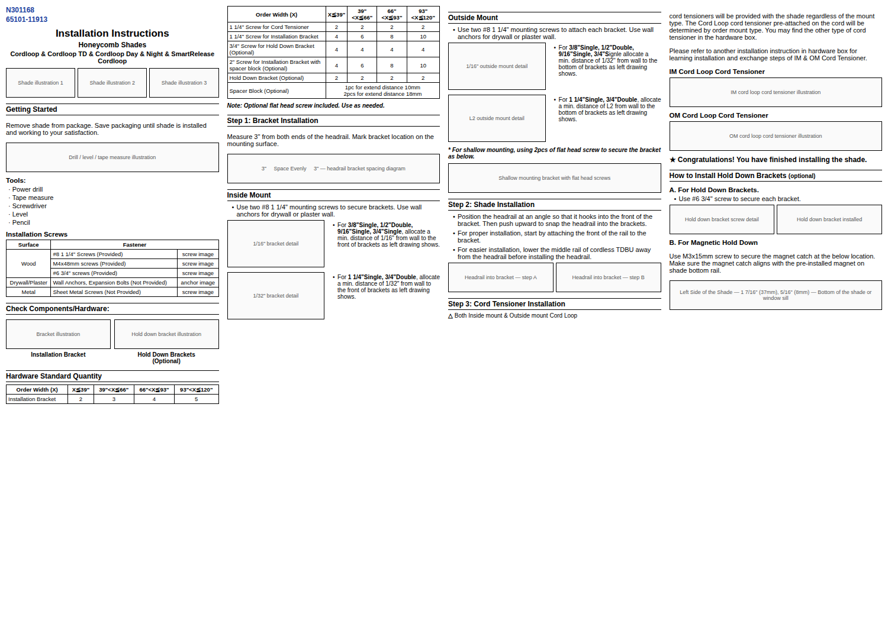N301168
65101-11913
Installation Instructions
Honeycomb Shades
Cordloop & Cordloop TD & Cordloop Day & Night & SmartRelease Cordloop
Shade illustration 1
Shade illustration 2
Shade illustration 3
Getting Started
Remove shade from package. Save packaging until shade is installed and working to your satisfaction.
Drill / level / tape measure illustration
Tools:
Power drill
Tape measure
Screwdriver
Level
Pencil
Installation Screws
| Surface | Fastener |
| --- | --- |
| Wood | #8 1 1/4" Screws (Provided) | screw image |
| M4x48mm screws (Provided) | screw image |
| #6 3/4" screws (Provided) | screw image |
| Drywall/Plaster | Wall Anchors, Expansion Bolts (Not Provided) | anchor image |
| Metal | Sheet Metal Screws (Not Provided) | screw image |
Check Components/Hardware:
Bracket illustration
Installation Bracket
Hold down bracket illustration
Hold Down Brackets
(Optional)
Hardware Standard Quantity
| Order Width (X) | X≦39" | 39"<X≦66" | 66"<X≦93" | 93"<X≦120" |
| --- | --- | --- | --- | --- |
| Installation Bracket | 2 | 3 | 4 | 5 |
| Order Width (X) | X≦39" | 39"<X≦66" | 66"<X≦93" | 93"<X≦120" |
| --- | --- | --- | --- | --- |
| 1 1/4" Screw for Cord Tensioner | 2 | 2 | 2 | 2 |
| 1 1/4" Screw for Installation Bracket | 4 | 6 | 8 | 10 |
| 3/4" Screw for Hold Down Bracket (Optional) | 4 | 4 | 4 | 4 |
| 2" Screw for Installation Bracket with spacer block (Optional) | 4 | 6 | 8 | 10 |
| Hold Down Bracket (Optional) | 2 | 2 | 2 | 2 |
| Spacer Block (Optional) | 1pc for extend distance 10mm 2pcs for extend distance 18mm |
Note: Optional flat head screw included. Use as needed.
Step 1: Bracket Installation
Measure 3" from both ends of the headrail. Mark bracket location on the mounting surface.
3" Space Evenly 3" — headrail bracket spacing diagram
Inside Mount
Use two #8 1 1/4" mounting screws to secure brackets. Use wall anchors for drywall or plaster wall.
1/16" bracket detail
For 3/8"Single, 1/2"Double, 9/16"Single, 3/4"Single, allocate a min. distance of 1/16" from wall to the front of brackets as left drawing shows.
1/32" bracket detail
For 1 1/4"Single, 3/4"Double, allocate a min. distance of 1/32" from wall to the front of brackets as left drawing shows.
Outside Mount
Use two #8 1 1/4" mounting screws to attach each bracket. Use wall anchors for drywall or plaster wall.
1/16" outside mount detail
For 3/8"Single, 1/2"Double, 9/16"Single, 3/4"Signle allocate a min. distance of 1/32'' from wall to the bottom of brackets as left drawing shows.
L2 outside mount detail
For 1 1/4"Single, 3/4"Double, allocate a min. distance of L2 from wall to the bottom of brackets as left drawing shows.
* For shallow mounting, using 2pcs of flat head screw to secure the bracket as below.
Shallow mounting bracket with flat head screws
Step 2: Shade Installation
Position the headrail at an angle so that it hooks into the front of the bracket. Then push upward to snap the headrail into the brackets.
For proper installation, start by attaching the front of the rail to the bracket.
For easier installation, lower the middle rail of cordless TDBU away from the headrail before installing the headrail.
Headrail into bracket — step A
Headrail into bracket — step B
Step 3: Cord Tensioner Installation
△ Both Inside mount & Outside mount Cord Loop
cord tensioners will be provided with the shade regardless of the mount type. The Cord Loop cord tensioner pre-attached on the cord will be determined by order mount type. You may find the other type of cord tensioner in the hardware box.
Please refer to another installation instruction in hardware box for learning installation and exchange steps of IM & OM Cord Tensioner.
IM Cord Loop Cord Tensioner
IM cord loop cord tensioner illustration
OM Cord Loop Cord Tensioner
OM cord loop cord tensioner illustration
★ Congratulations! You have finished installing the shade.
How to Install Hold Down Brackets (optional)
A. For Hold Down Brackets.
Use #6 3/4" screw to secure each bracket.
Hold down bracket screw detail
Hold down bracket installed
B. For Magnetic Hold Down
Use M3x15mm screw to secure the magnet catch at the below location. Make sure the magnet catch aligns with the pre-installed magnet on shade bottom rail.
Left Side of the Shade — 1 7/16" (37mm), 5/16" (8mm) — Bottom of the shade or window sill